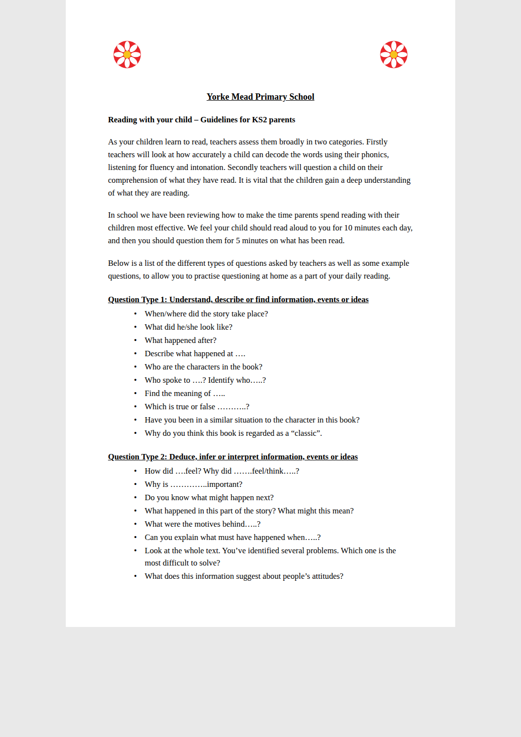Yorke Mead Primary School
Reading with your child – Guidelines for KS2 parents
As your children learn to read, teachers assess them broadly in two categories. Firstly teachers will look at how accurately a child can decode the words using their phonics, listening for fluency and intonation. Secondly teachers will question a child on their comprehension of what they have read. It is vital that the children gain a deep understanding of what they are reading.
In school we have been reviewing how to make the time parents spend reading with their children most effective. We feel your child should read aloud to you for 10 minutes each day, and then you should question them for 5 minutes on what has been read.
Below is a list of the different types of questions asked by teachers as well as some example questions, to allow you to practise questioning at home as a part of your daily reading.
Question Type 1: Understand, describe or find information, events or ideas
When/where did the story take place?
What did he/she look like?
What happened after?
Describe what happened at ….
Who are the characters in the book?
Who spoke to ….? Identify who…..?
Find the meaning of …..
Which is true or false ………..?
Have you been in a similar situation to the character in this book?
Why do you think this book is regarded as a “classic”.
Question Type 2: Deduce, infer or interpret information, events or ideas
How did ….feel? Why did …….feel/think…..?
Why is …………..important?
Do you know what might happen next?
What happened in this part of the story? What might this mean?
What were the motives behind…..?
Can you explain what must have happened when…..?
Look at the whole text. You’ve identified several problems. Which one is the most difficult to solve?
What does this information suggest about people’s attitudes?